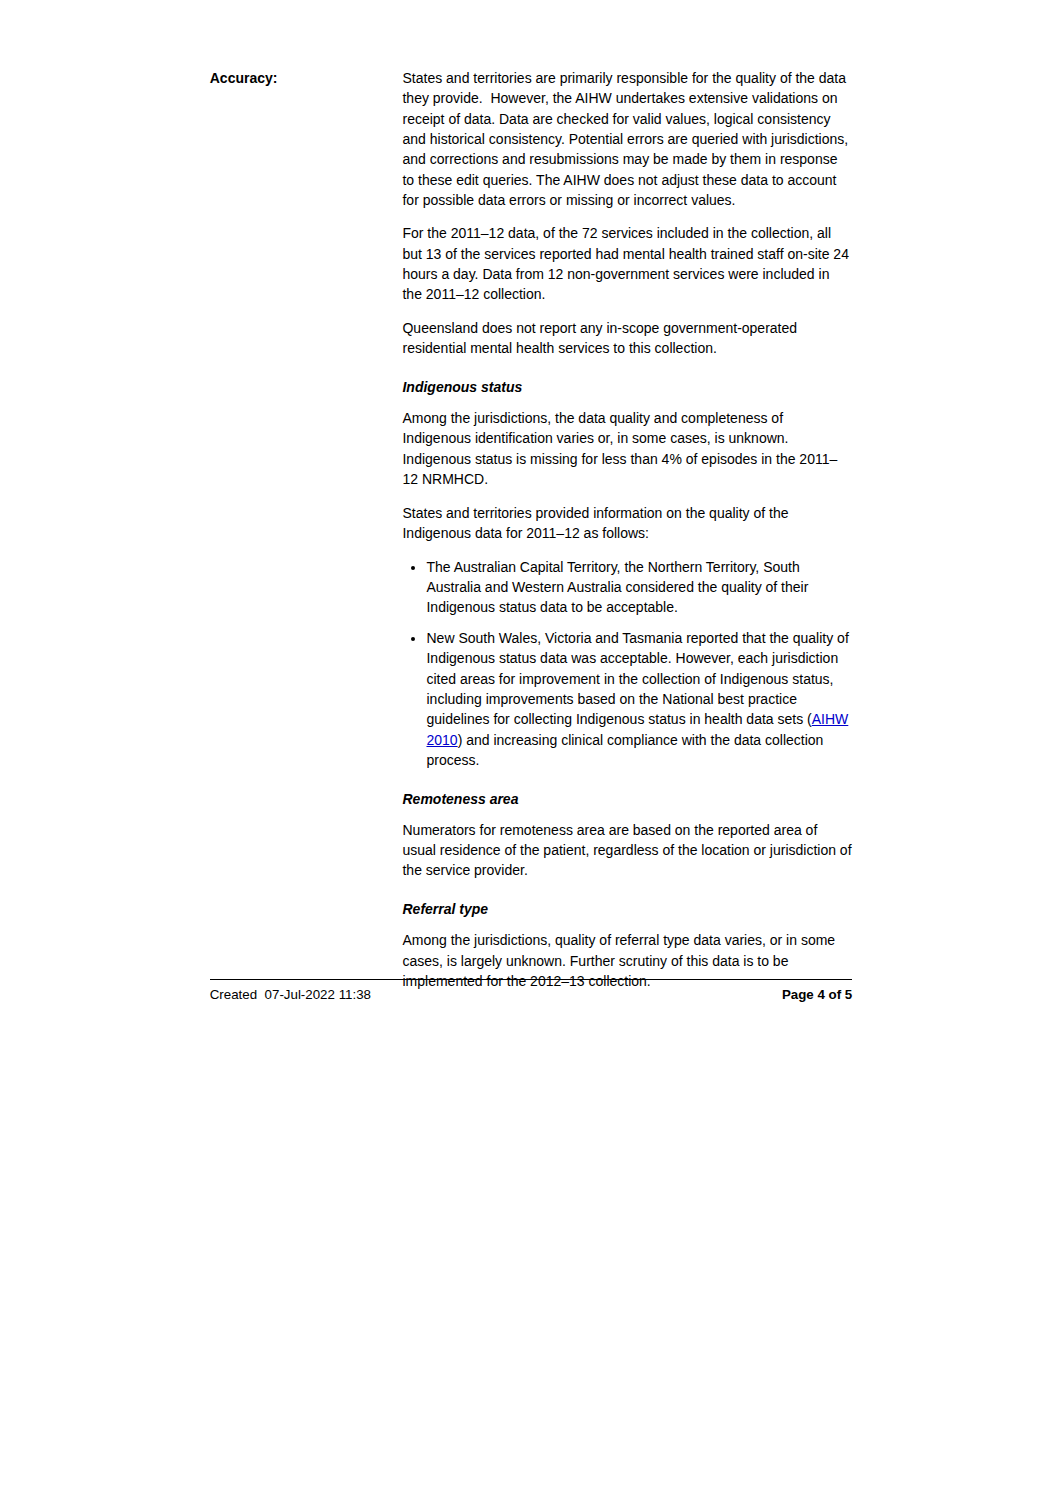Accuracy:
States and territories are primarily responsible for the quality of the data they provide. However, the AIHW undertakes extensive validations on receipt of data. Data are checked for valid values, logical consistency and historical consistency. Potential errors are queried with jurisdictions, and corrections and resubmissions may be made by them in response to these edit queries. The AIHW does not adjust these data to account for possible data errors or missing or incorrect values.
For the 2011–12 data, of the 72 services included in the collection, all but 13 of the services reported had mental health trained staff on-site 24 hours a day. Data from 12 non-government services were included in the 2011–12 collection.
Queensland does not report any in-scope government-operated residential mental health services to this collection.
Indigenous status
Among the jurisdictions, the data quality and completeness of Indigenous identification varies or, in some cases, is unknown. Indigenous status is missing for less than 4% of episodes in the 2011–12 NRMHCD.
States and territories provided information on the quality of the Indigenous data for 2011–12 as follows:
The Australian Capital Territory, the Northern Territory, South Australia and Western Australia considered the quality of their Indigenous status data to be acceptable.
New South Wales, Victoria and Tasmania reported that the quality of Indigenous status data was acceptable. However, each jurisdiction cited areas for improvement in the collection of Indigenous status, including improvements based on the National best practice guidelines for collecting Indigenous status in health data sets (AIHW 2010) and increasing clinical compliance with the data collection process.
Remoteness area
Numerators for remoteness area are based on the reported area of usual residence of the patient, regardless of the location or jurisdiction of the service provider.
Referral type
Among the jurisdictions, quality of referral type data varies, or in some cases, is largely unknown. Further scrutiny of this data is to be implemented for the 2012–13 collection.
Created 07-Jul-2022 11:38 Page 4 of 5